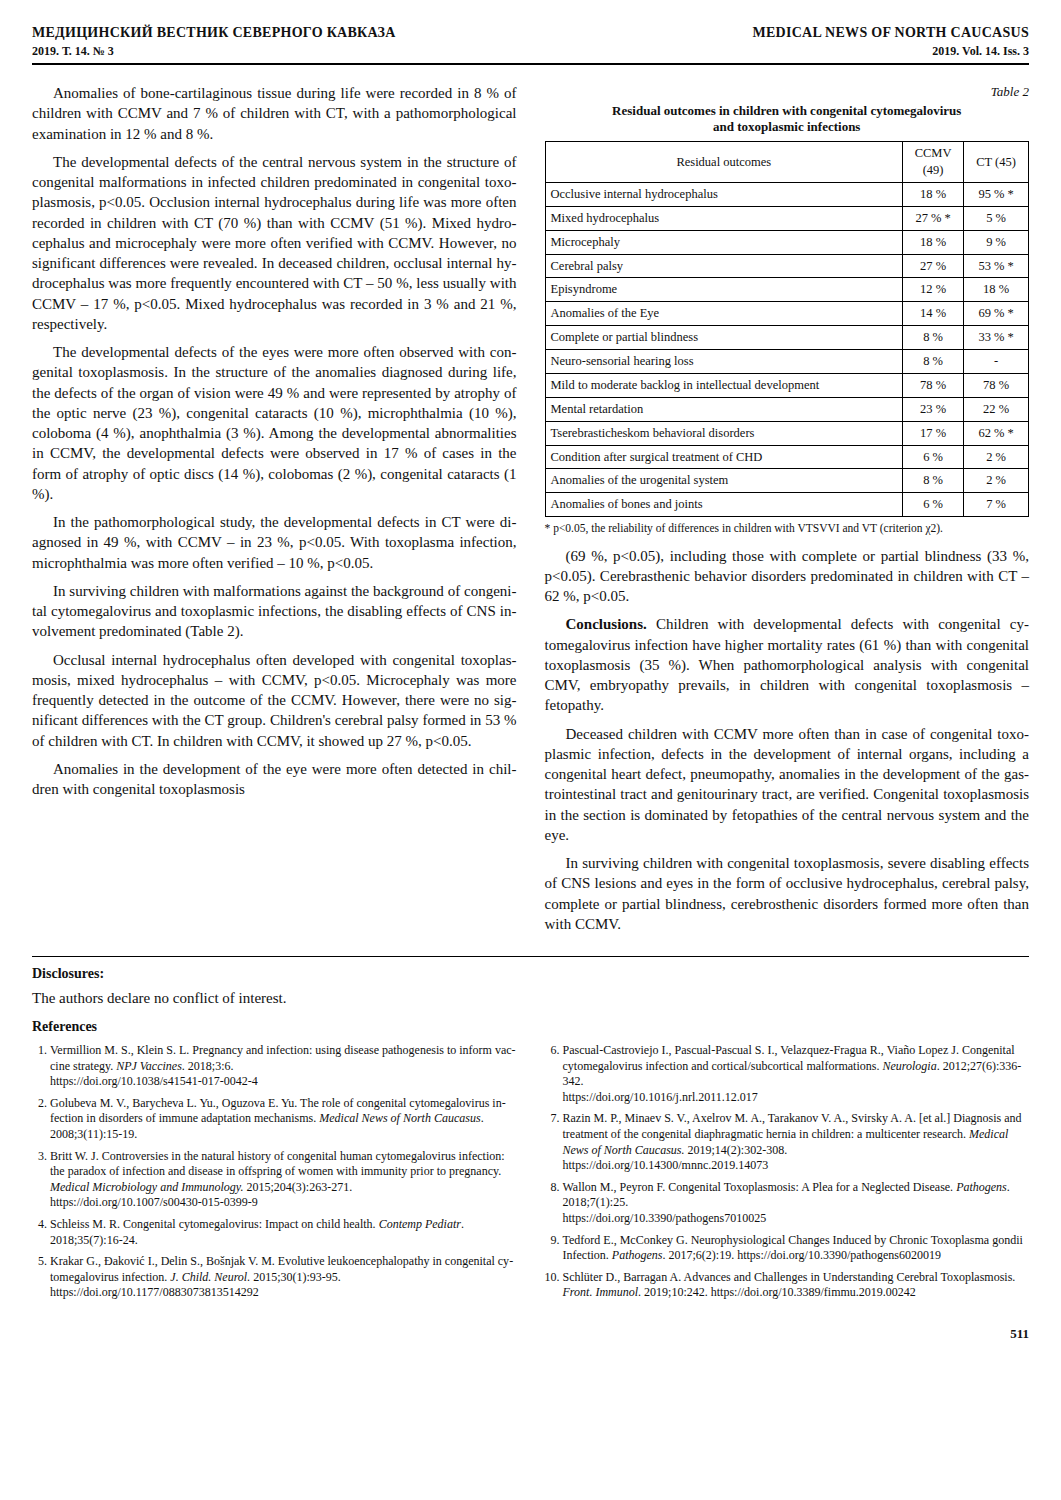МЕДИЦИНСКИЙ ВЕСТНИК СЕВЕРНОГО КАВКАЗА
2019. Т. 14. № 3
MEDICAL NEWS OF NORTH CAUCASUS
2019. Vol. 14. Iss. 3
Anomalies of bone-cartilaginous tissue during life were recorded in 8 % of children with CCMV and 7 % of children with CT, with a pathomorphological examination in 12 % and 8 %.
The developmental defects of the central nervous system in the structure of congenital malformations in infected children predominated in congenital toxoplasmosis, p<0.05. Occlusion internal hydrocephalus during life was more often recorded in children with CT (70 %) than with CCMV (51 %). Mixed hydrocephalus and microcephaly were more often verified with CCMV. However, no significant differences were revealed. In deceased children, occlusal internal hydrocephalus was more frequently encountered with CT – 50 %, less usually with CCMV – 17 %, p<0.05. Mixed hydrocephalus was recorded in 3 % and 21 %, respectively.
The developmental defects of the eyes were more often observed with congenital toxoplasmosis. In the structure of the anomalies diagnosed during life, the defects of the organ of vision were 49 % and were represented by atrophy of the optic nerve (23 %), congenital cataracts (10 %), microphthalmia (10 %), coloboma (4 %), anophthalmia (3 %). Among the developmental abnormalities in CCMV, the developmental defects were observed in 17 % of cases in the form of atrophy of optic discs (14 %), colobomas (2 %), congenital cataracts (1 %).
In the pathomorphological study, the developmental defects in CT were diagnosed in 49 %, with CCMV – in 23 %, p<0.05. With toxoplasma infection, microphthalmia was more often verified – 10 %, p<0.05.
In surviving children with malformations against the background of congenital cytomegalovirus and toxoplasmic infections, the disabling effects of CNS involvement predominated (Table 2).
Occlusal internal hydrocephalus often developed with congenital toxoplasmosis, mixed hydrocephalus – with CCMV, p<0.05. Microcephaly was more frequently detected in the outcome of the CCMV. However, there were no significant differences with the CT group. Children's cerebral palsy formed in 53 % of children with CT. In children with CCMV, it showed up 27 %, p<0.05.
Anomalies in the development of the eye were more often detected in children with congenital toxoplasmosis
Table 2
Residual outcomes in children with congenital cytomegalovirus
and toxoplasmic infections
| Residual outcomes | CCMV (49) | CT (45) |
| --- | --- | --- |
| Occlusive internal hydrocephalus | 18 % | 95 % * |
| Mixed hydrocephalus | 27 % * | 5 % |
| Microcephaly | 18 % | 9 % |
| Cerebral palsy | 27 % | 53 % * |
| Episyndrome | 12 % | 18 % |
| Anomalies of the Eye | 14 % | 69 % * |
| Complete or partial blindness | 8 % | 33 % * |
| Neuro-sensorial hearing loss | 8 % | - |
| Mild to moderate backlog in intellectual development | 78 % | 78 % |
| Mental retardation | 23 % | 22 % |
| Tserebrasticheskom behavioral disorders | 17 % | 62 % * |
| Condition after surgical treatment of CHD | 6 % | 2 % |
| Anomalies of the urogenital system | 8 % | 2 % |
| Anomalies of bones and joints | 6 % | 7 % |
* p<0.05, the reliability of differences in children with VTSVVI and VT (criterion χ2).
(69 %, p<0.05), including those with complete or partial blindness (33 %, p<0.05). Cerebrasthenic behavior disorders predominated in children with CT – 62 %, p<0.05.
Conclusions. Children with developmental defects with congenital cytomegalovirus infection have higher mortality rates (61 %) than with congenital toxoplasmosis (35 %). When pathomorphological analysis with congenital CMV, embryopathy prevails, in children with congenital toxoplasmosis – fetopathy.
Deceased children with CCMV more often than in case of congenital toxoplasmic infection, defects in the development of internal organs, including a congenital heart defect, pneumopathy, anomalies in the development of the gastrointestinal tract and genitourinary tract, are verified. Congenital toxoplasmosis in the section is dominated by fetopathies of the central nervous system and the eye.
In surviving children with congenital toxoplasmosis, severe disabling effects of CNS lesions and eyes in the form of occlusive hydrocephalus, cerebral palsy, complete or partial blindness, cerebrosthenic disorders formed more often than with CCMV.
Disclosures:
The authors declare no conflict of interest.
References
Vermillion M. S., Klein S. L. Pregnancy and infection: using disease pathogenesis to inform vaccine strategy. NPJ Vaccines. 2018;3:6.
https://doi.org/10.1038/s41541-017-0042-4
Golubeva M. V., Barycheva L. Yu., Oguzova E. Yu. The role of congenital cytomegalovirus infection in disorders of immune adaptation mechanisms. Medical News of North Caucasus. 2008;3(11):15-19.
Britt W. J. Controversies in the natural history of congenital human cytomegalovirus infection: the paradox of infection and disease in offspring of women with immunity prior to pregnancy. Medical Microbiology and Immunology. 2015;204(3):263-271.
https://doi.org/10.1007/s00430-015-0399-9
Schleiss M. R. Congenital cytomegalovirus: Impact on child health. Contemp Pediatr. 2018;35(7):16-24.
Krakar G., Đaković I., Delin S., Bošnjak V. M. Evolutive leukoencephalopathy in congenital cytomegalovirus infection. J. Child. Neurol. 2015;30(1):93-95.
https://doi.org/10.1177/0883073813514292
Pascual-Castroviejo I., Pascual-Pascual S. I., Velazquez-Fragua R., Viaño Lopez J. Congenital cytomegalovirus infection and cortical/subcortical malformations. Neurologia. 2012;27(6):336-342.
https://doi.org/10.1016/j.nrl.2011.12.017
Razin M. P., Minaev S. V., Axelrov M. A., Tarakanov V. A., Svirsky A. A. [et al.] Diagnosis and treatment of the congenital diaphragmatic hernia in children: a multicenter research. Medical News of North Caucasus. 2019;14(2):302-308.
https://doi.org/10.14300/mnnc.2019.14073
Wallon M., Peyron F. Congenital Toxoplasmosis: A Plea for a Neglected Disease. Pathogens. 2018;7(1):25.
https://doi.org/10.3390/pathogens7010025
Tedford E., McConkey G. Neurophysiological Changes Induced by Chronic Toxoplasma gondii Infection. Pathogens. 2017;6(2):19. https://doi.org/10.3390/pathogens6020019
Schlüter D., Barragan A. Advances and Challenges in Understanding Cerebral Toxoplasmosis. Front. Immunol. 2019;10:242. https://doi.org/10.3389/fimmu.2019.00242
511